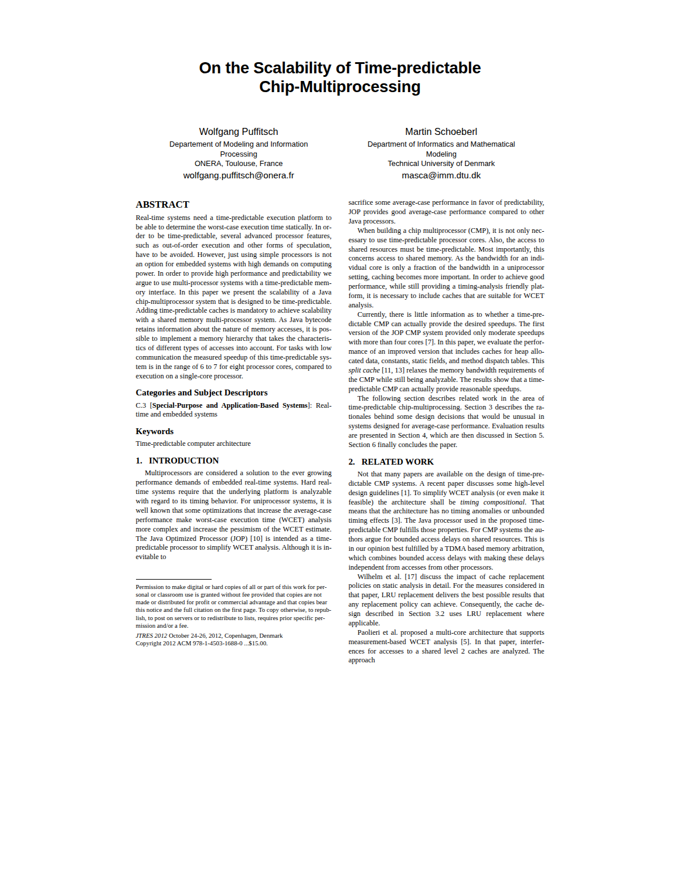On the Scalability of Time-predictable
Chip-Multiprocessing
Wolfgang Puffitsch
Departement of Modeling and Information Processing
ONERA, Toulouse, France
wolfgang.puffitsch@onera.fr
Martin Schoeberl
Department of Informatics and Mathematical Modeling
Technical University of Denmark
masca@imm.dtu.dk
ABSTRACT
Real-time systems need a time-predictable execution platform to be able to determine the worst-case execution time statically. In order to be time-predictable, several advanced processor features, such as out-of-order execution and other forms of speculation, have to be avoided. However, just using simple processors is not an option for embedded systems with high demands on computing power. In order to provide high performance and predictability we argue to use multi-processor systems with a time-predictable memory interface. In this paper we present the scalability of a Java chip-multiprocessor system that is designed to be time-predictable. Adding time-predictable caches is mandatory to achieve scalability with a shared memory multi-processor system. As Java bytecode retains information about the nature of memory accesses, it is possible to implement a memory hierarchy that takes the characteristics of different types of accesses into account. For tasks with low communication the measured speedup of this time-predictable system is in the range of 6 to 7 for eight processor cores, compared to execution on a single-core processor.
Categories and Subject Descriptors
C.3 [Special-Purpose and Application-Based Systems]: Real-time and embedded systems
Keywords
Time-predictable computer architecture
1. INTRODUCTION
Multiprocessors are considered a solution to the ever growing performance demands of embedded real-time systems. Hard real-time systems require that the underlying platform is analyzable with regard to its timing behavior. For uniprocessor systems, it is well known that some optimizations that increase the average-case performance make worst-case execution time (WCET) analysis more complex and increase the pessimism of the WCET estimate. The Java Optimized Processor (JOP) [10] is intended as a time-predictable processor to simplify WCET analysis. Although it is inevitable to
Permission to make digital or hard copies of all or part of this work for personal or classroom use is granted without fee provided that copies are not made or distributed for profit or commercial advantage and that copies bear this notice and the full citation on the first page. To copy otherwise, to republish, to post on servers or to redistribute to lists, requires prior specific permission and/or a fee.
JTRES 2012 October 24-26, 2012, Copenhagen, Denmark
Copyright 2012 ACM 978-1-4503-1688-0 ...$15.00.
sacrifice some average-case performance in favor of predictability, JOP provides good average-case performance compared to other Java processors.
When building a chip multiprocessor (CMP), it is not only necessary to use time-predictable processor cores. Also, the access to shared resources must be time-predictable. Most importantly, this concerns access to shared memory. As the bandwidth for an individual core is only a fraction of the bandwidth in a uniprocessor setting, caching becomes more important. In order to achieve good performance, while still providing a timing-analysis friendly platform, it is necessary to include caches that are suitable for WCET analysis.
Currently, there is little information as to whether a time-predictable CMP can actually provide the desired speedups. The first version of the JOP CMP system provided only moderate speedups with more than four cores [7]. In this paper, we evaluate the performance of an improved version that includes caches for heap allocated data, constants, static fields, and method dispatch tables. This split cache [11, 13] relaxes the memory bandwidth requirements of the CMP while still being analyzable. The results show that a time-predictable CMP can actually provide reasonable speedups.
The following section describes related work in the area of time-predictable chip-multiprocessing. Section 3 describes the rationales behind some design decisions that would be unusual in systems designed for average-case performance. Evaluation results are presented in Section 4, which are then discussed in Section 5. Section 6 finally concludes the paper.
2. RELATED WORK
Not that many papers are available on the design of time-predictable CMP systems. A recent paper discusses some high-level design guidelines [1]. To simplify WCET analysis (or even make it feasible) the architecture shall be timing compositional. That means that the architecture has no timing anomalies or unbounded timing effects [3]. The Java processor used in the proposed time-predictable CMP fulfills those properties. For CMP systems the authors argue for bounded access delays on shared resources. This is in our opinion best fulfilled by a TDMA based memory arbitration, which combines bounded access delays with making these delays independent from accesses from other processors.
Wilhelm et al. [17] discuss the impact of cache replacement policies on static analysis in detail. For the measures considered in that paper, LRU replacement delivers the best possible results that any replacement policy can achieve. Consequently, the cache design described in Section 3.2 uses LRU replacement where applicable.
Paolieri et al. proposed a multi-core architecture that supports measurement-based WCET analysis [5]. In that paper, interferences for accesses to a shared level 2 caches are analyzed. The approach